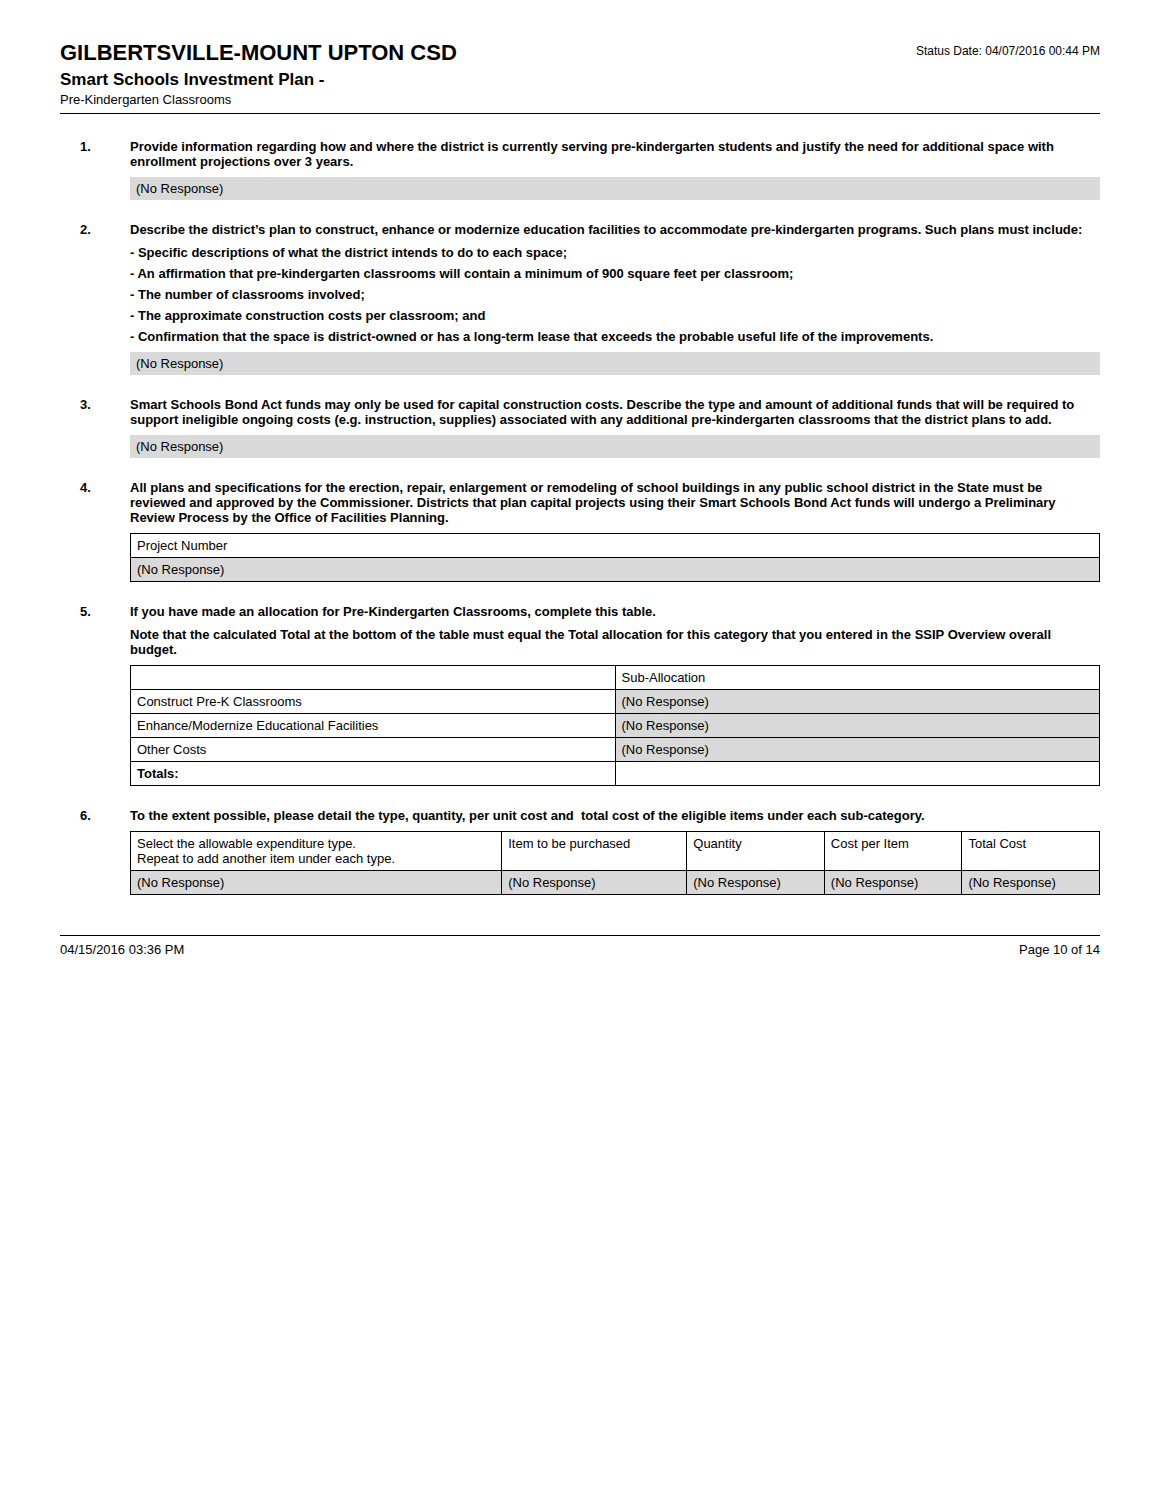Status Date: 04/07/2016 00:44 PM
GILBERTSVILLE-MOUNT UPTON CSD
Smart Schools Investment Plan -
Pre-Kindergarten Classrooms
Provide information regarding how and where the district is currently serving pre-kindergarten students and justify the need for additional space with enrollment projections over 3 years.
(No Response)
Describe the district’s plan to construct, enhance or modernize education facilities to accommodate pre-kindergarten programs. Such plans must include:
- Specific descriptions of what the district intends to do to each space;
- An affirmation that pre-kindergarten classrooms will contain a minimum of 900 square feet per classroom;
- The number of classrooms involved;
- The approximate construction costs per classroom; and
- Confirmation that the space is district-owned or has a long-term lease that exceeds the probable useful life of the improvements.
(No Response)
Smart Schools Bond Act funds may only be used for capital construction costs. Describe the type and amount of additional funds that will be required to support ineligible ongoing costs (e.g. instruction, supplies) associated with any additional pre-kindergarten classrooms that the district plans to add.
(No Response)
All plans and specifications for the erection, repair, enlargement or remodeling of school buildings in any public school district in the State must be reviewed and approved by the Commissioner. Districts that plan capital projects using their Smart Schools Bond Act funds will undergo a Preliminary Review Process by the Office of Facilities Planning.
| Project Number |
| (No Response) |
If you have made an allocation for Pre-Kindergarten Classrooms, complete this table.
Note that the calculated Total at the bottom of the table must equal the Total allocation for this category that you entered in the SSIP Overview overall budget.
| | Sub-Allocation |
| Construct Pre-K Classrooms | (No Response) |
| Enhance/Modernize Educational Facilities | (No Response) |
| Other Costs | (No Response) |
| Totals: | |
To the extent possible, please detail the type, quantity, per unit cost and total cost of the eligible items under each sub-category.
| Select the allowable expenditure type. Repeat to add another item under each type. | Item to be purchased | Quantity | Cost per Item | Total Cost |
| --- | --- | --- | --- | --- |
| (No Response) | (No Response) | (No Response) | (No Response) | (No Response) |
04/15/2016 03:36 PM Page 10 of 14